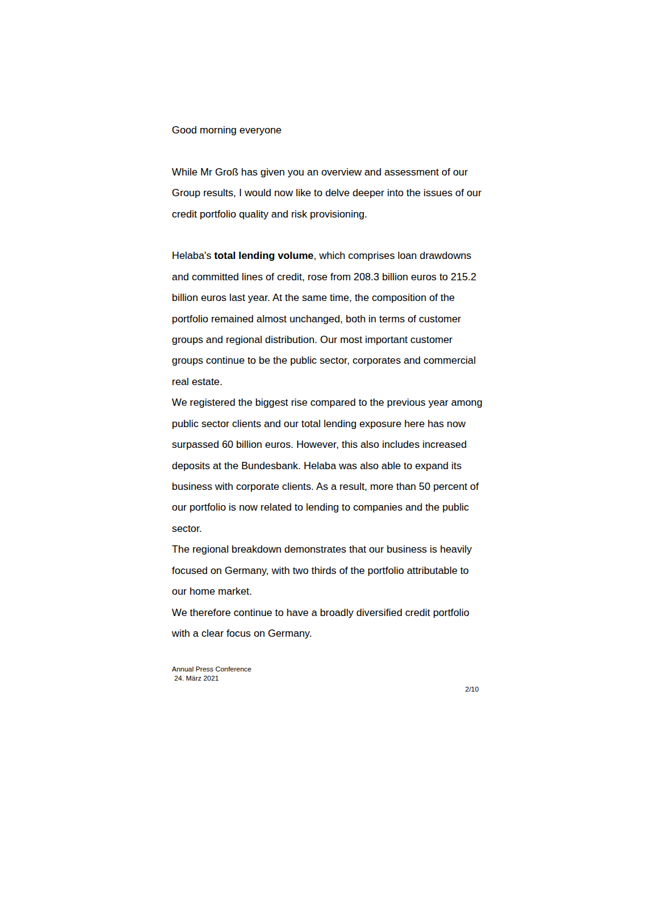Good morning everyone
While Mr Groß has given you an overview and assessment of our Group results, I would now like to delve deeper into the issues of our credit portfolio quality and risk provisioning.
Helaba's total lending volume, which comprises loan drawdowns and committed lines of credit, rose from 208.3 billion euros to 215.2 billion euros last year. At the same time, the composition of the portfolio remained almost unchanged, both in terms of customer groups and regional distribution. Our most important customer groups continue to be the public sector, corporates and commercial real estate.
We registered the biggest rise compared to the previous year among public sector clients and our total lending exposure here has now surpassed 60 billion euros. However, this also includes increased deposits at the Bundesbank. Helaba was also able to expand its business with corporate clients. As a result, more than 50 percent of our portfolio is now related to lending to companies and the public sector.
The regional breakdown demonstrates that our business is heavily focused on Germany, with two thirds of the portfolio attributable to our home market.
We therefore continue to have a broadly diversified credit portfolio with a clear focus on Germany.
Annual Press Conference
24. März 2021
2/10